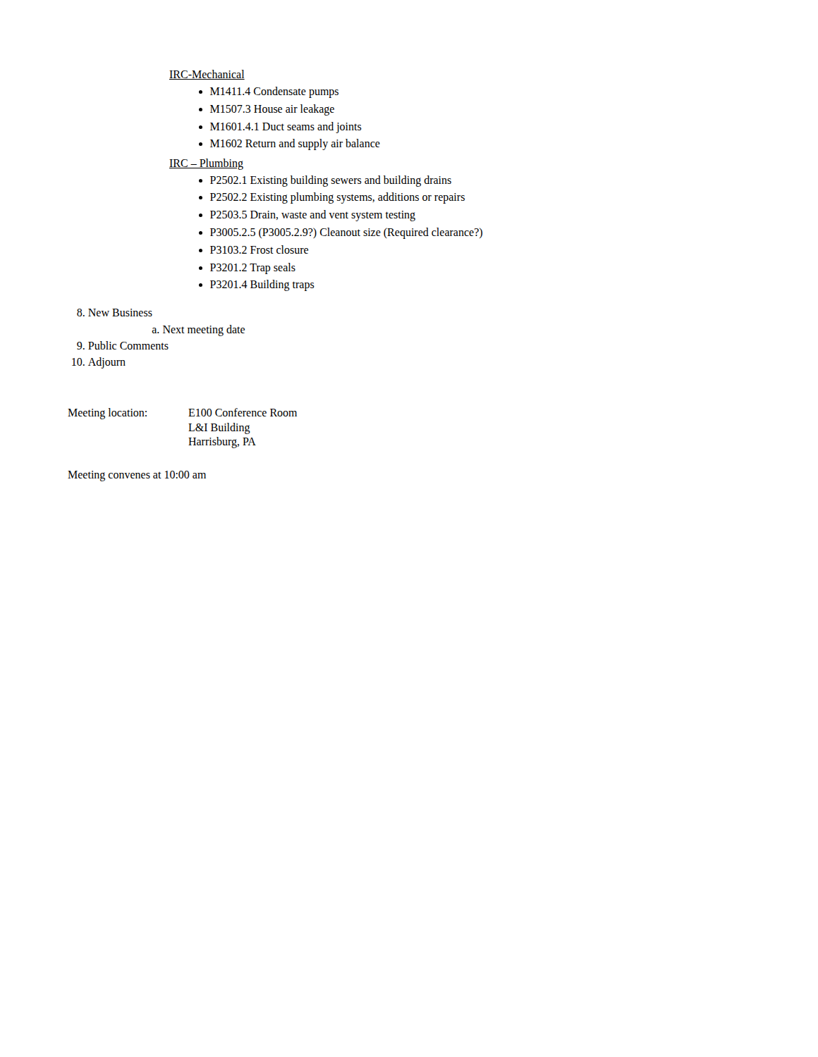IRC-Mechanical
M1411.4 Condensate pumps
M1507.3 House air leakage
M1601.4.1 Duct seams and joints
M1602 Return and supply air balance
IRC – Plumbing
P2502.1 Existing building sewers and building drains
P2502.2 Existing plumbing systems, additions or repairs
P2503.5 Drain, waste and vent system testing
P3005.2.5 (P3005.2.9?) Cleanout size (Required clearance?)
P3103.2 Frost closure
P3201.2 Trap seals
P3201.4 Building traps
New Business
Next meeting date
Public Comments
Adjourn
| Meeting location: | E100 Conference Room L&I Building Harrisburg, PA |
Meeting convenes at 10:00 am